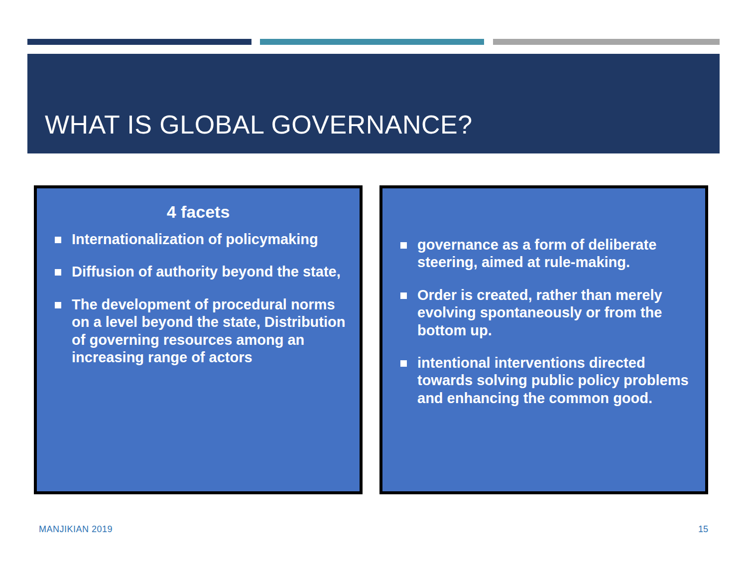WHAT IS GLOBAL GOVERNANCE?
4 facets
Internationalization of policymaking
Diffusion of authority beyond the state,
The development of procedural norms on a level beyond the state, Distribution of governing resources among an increasing range of actors
governance as a form of deliberate steering, aimed at rule-making.
Order is created, rather than merely evolving spontaneously or from the bottom up.
intentional interventions directed towards solving public policy problems and enhancing the common good.
MANJIKIAN 2019
15